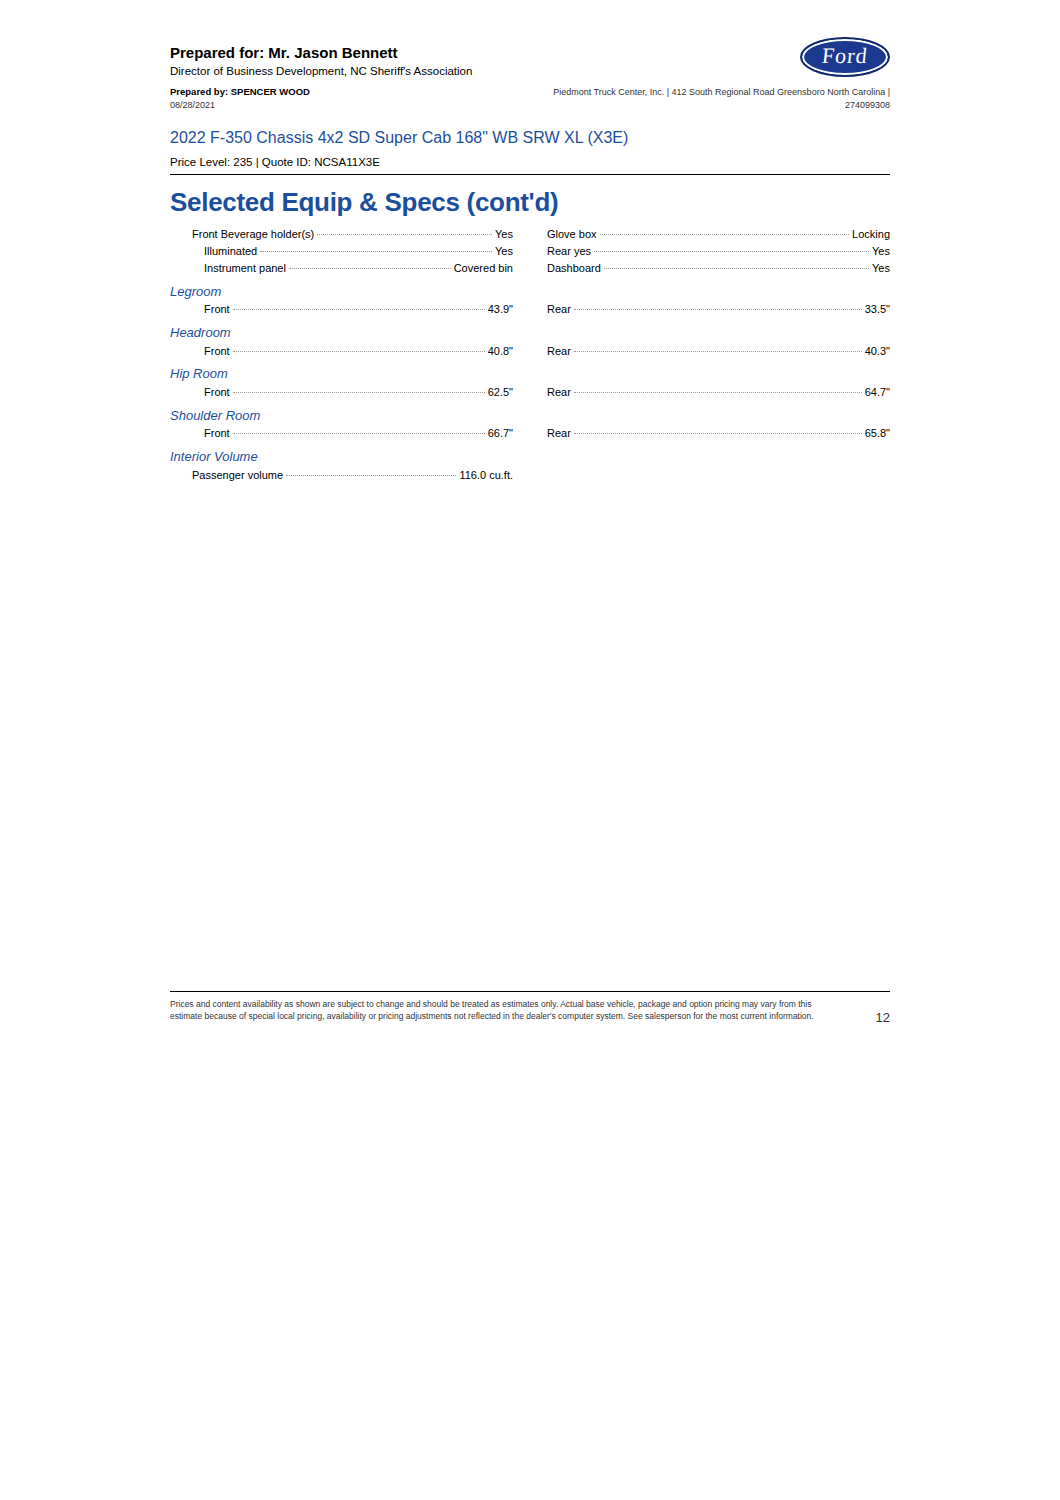Ford
Prepared for: Mr. Jason Bennett
Director of Business Development, NC Sheriff's Association
Prepared by: SPENCER WOOD
08/28/2021
Piedmont Truck Center, Inc. | 412 South Regional Road Greensboro North Carolina |
274099308
2022 F-350 Chassis 4x2 SD Super Cab 168" WB SRW XL (X3E)
Price Level: 235 | Quote ID: NCSA11X3E
Selected Equip & Specs (cont'd)
Front Beverage holder(s) Yes
Glove box Locking
Illuminated Yes
Rear yes Yes
Instrument panel Covered bin
Dashboard Yes
Legroom
Front 43.9"
Rear 33.5"
Headroom
Front 40.8"
Rear 40.3"
Hip Room
Front 62.5"
Rear 64.7"
Shoulder Room
Front 66.7"
Rear 65.8"
Interior Volume
Passenger volume 116.0 cu.ft.
Prices and content availability as shown are subject to change and should be treated as estimates only. Actual base vehicle, package and option pricing may vary from this estimate because of special local pricing, availability or pricing adjustments not reflected in the dealer's computer system. See salesperson for the most current information.
12